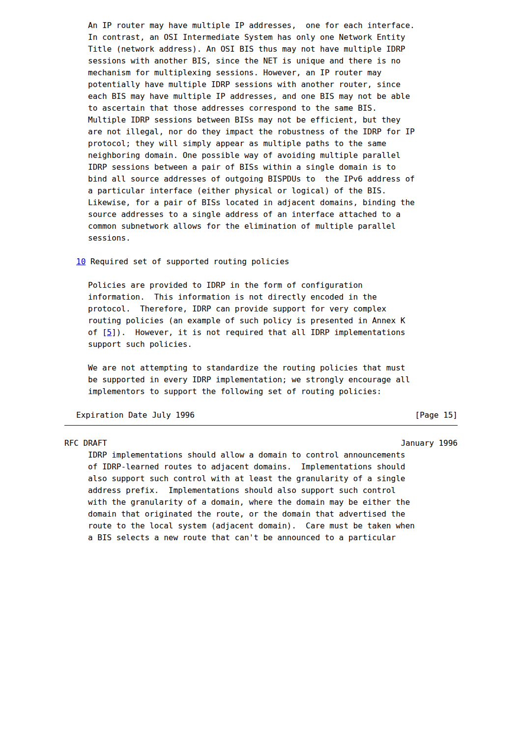An IP router may have multiple IP addresses, one for each interface. In contrast, an OSI Intermediate System has only one Network Entity Title (network address). An OSI BIS thus may not have multiple IDRP sessions with another BIS, since the NET is unique and there is no mechanism for multiplexing sessions. However, an IP router may potentially have multiple IDRP sessions with another router, since each BIS may have multiple IP addresses, and one BIS may not be able to ascertain that those addresses correspond to the same BIS. Multiple IDRP sessions between BISs may not be efficient, but they are not illegal, nor do they impact the robustness of the IDRP for IP protocol; they will simply appear as multiple paths to the same neighboring domain. One possible way of avoiding multiple parallel IDRP sessions between a pair of BISs within a single domain is to bind all source addresses of outgoing BISPDUs to the IPv6 address of a particular interface (either physical or logical) of the BIS. Likewise, for a pair of BISs located in adjacent domains, binding the source addresses to a single address of an interface attached to a common subnetwork allows for the elimination of multiple parallel sessions.
10 Required set of supported routing policies
Policies are provided to IDRP in the form of configuration information. This information is not directly encoded in the protocol. Therefore, IDRP can provide support for very complex routing policies (an example of such policy is presented in Annex K of [5]). However, it is not required that all IDRP implementations support such policies.
We are not attempting to standardize the routing policies that must be supported in every IDRP implementation; we strongly encourage all implementors to support the following set of routing policies:
Expiration Date July 1996 [Page 15]
RFC DRAFT January 1996
IDRP implementations should allow a domain to control announcements of IDRP-learned routes to adjacent domains. Implementations should also support such control with at least the granularity of a single address prefix. Implementations should also support such control with the granularity of a domain, where the domain may be either the domain that originated the route, or the domain that advertised the route to the local system (adjacent domain). Care must be taken when a BIS selects a new route that can't be announced to a particular